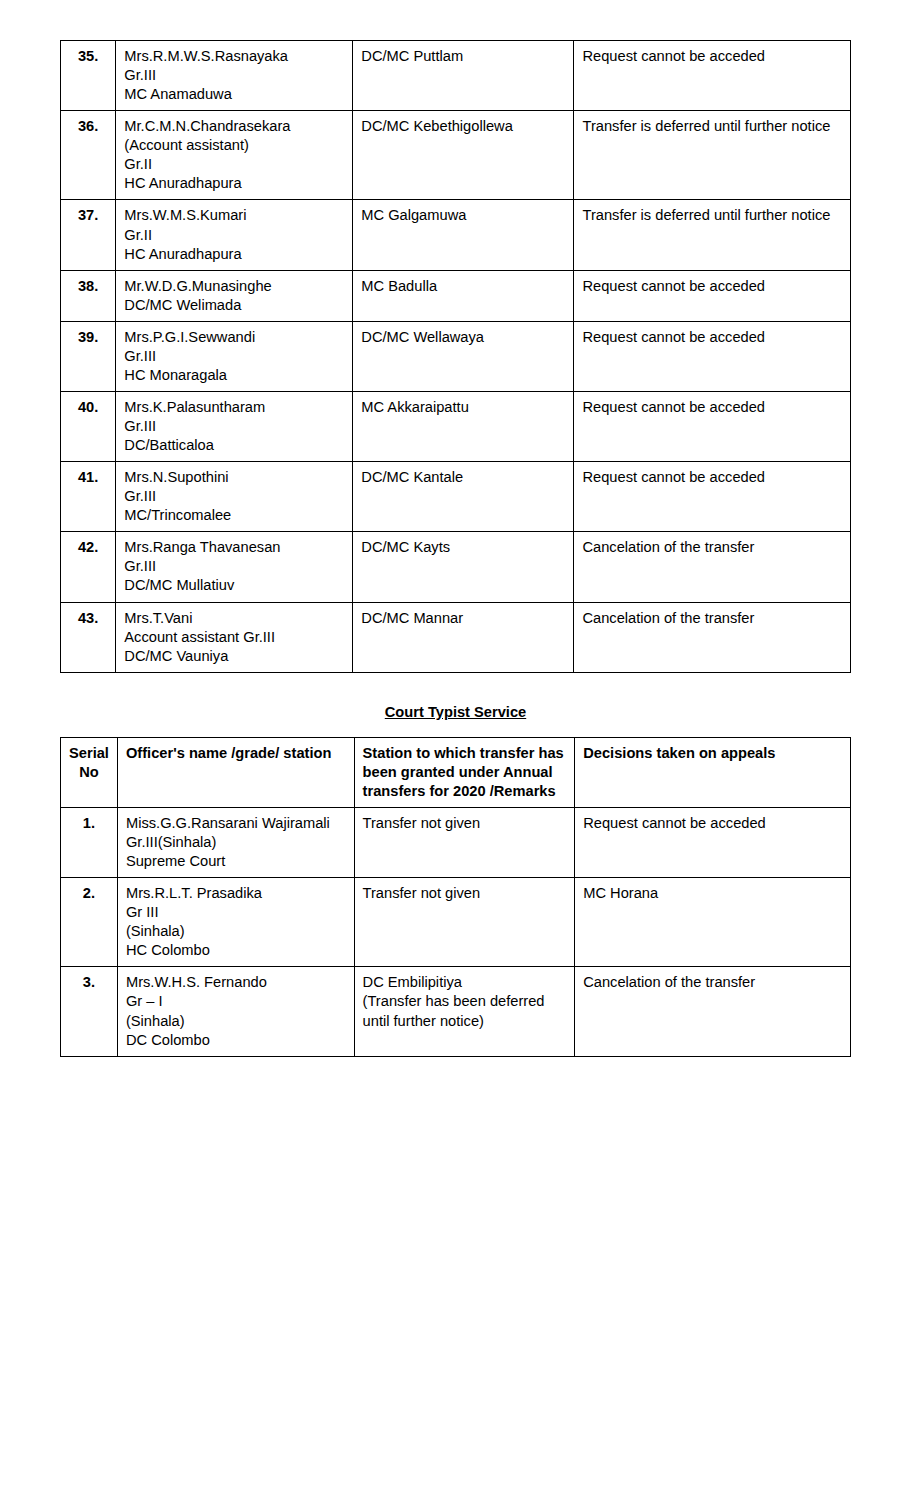| 35. | Mrs.R.M.W.S.Rasnayaka Gr.III MC Anamaduwa | DC/MC Puttlam | Request cannot be acceded |
| 36. | Mr.C.M.N.Chandrasekara (Account assistant) Gr.II HC Anuradhapura | DC/MC Kebethigollewa | Transfer is deferred until further notice |
| 37. | Mrs.W.M.S.Kumari Gr.II HC Anuradhapura | MC Galgamuwa | Transfer is deferred until further notice |
| 38. | Mr.W.D.G.Munasinghe DC/MC Welimada | MC Badulla | Request cannot be acceded |
| 39. | Mrs.P.G.I.Sewwandi Gr.III HC Monaragala | DC/MC Wellawaya | Request cannot be acceded |
| 40. | Mrs.K.Palasuntharam Gr.III DC/Batticaloa | MC Akkaraipattu | Request cannot be acceded |
| 41. | Mrs.N.Supothini Gr.III MC/Trincomalee | DC/MC Kantale | Request cannot be acceded |
| 42. | Mrs.Ranga Thavanesan Gr.III DC/MC Mullatiuv | DC/MC Kayts | Cancelation of the transfer |
| 43. | Mrs.T.Vani Account assistant Gr.III DC/MC Vauniya | DC/MC Mannar | Cancelation of the transfer |
Court Typist Service
| Serial No | Officer's name /grade/ station | Station to which transfer has been granted under Annual transfers for 2020 /Remarks | Decisions taken on appeals |
| 1. | Miss.G.G.Ransarani Wajiramali Gr.III(Sinhala) Supreme Court | Transfer not given | Request cannot be acceded |
| 2. | Mrs.R.L.T. Prasadika Gr III (Sinhala) HC Colombo | Transfer not given | MC Horana |
| 3. | Mrs.W.H.S. Fernando Gr – I (Sinhala) DC Colombo | DC Embilipitiya (Transfer has been deferred until further notice) | Cancelation of the transfer |